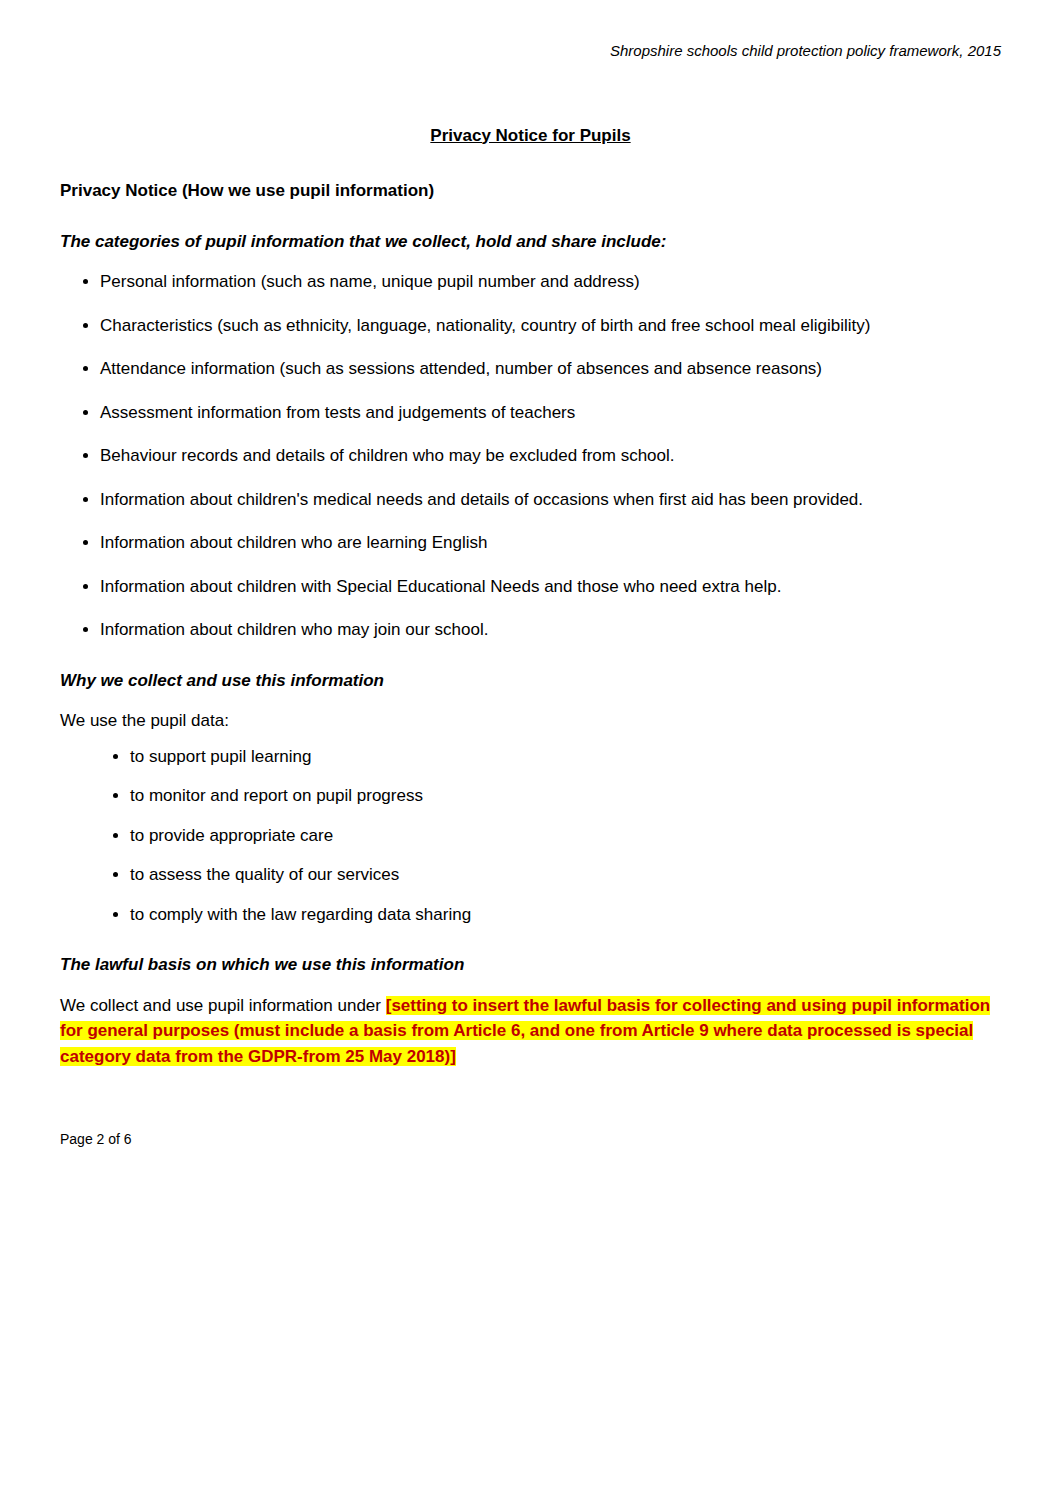Shropshire schools child protection policy framework, 2015
Privacy Notice for Pupils
Privacy Notice (How we use pupil information)
The categories of pupil information that we collect, hold and share include:
Personal information (such as name, unique pupil number and address)
Characteristics (such as ethnicity, language, nationality, country of birth and free school meal eligibility)
Attendance information (such as sessions attended, number of absences and absence reasons)
Assessment information from tests and judgements of teachers
Behaviour records and details of children who may be excluded from school.
Information about children's medical needs and details of occasions when first aid has been provided.
Information about children who are learning English
Information about children with Special Educational Needs and those who need extra help.
Information about children who may join our school.
Why we collect and use this information
We use the pupil data:
to support pupil learning
to monitor and report on pupil progress
to provide appropriate care
to assess the quality of our services
to comply with the law regarding data sharing
The lawful basis on which we use this information
We collect and use pupil information under [setting to insert the lawful basis for collecting and using pupil information for general purposes (must include a basis from Article 6, and one from Article 9 where data processed is special category data from the GDPR-from 25 May 2018)]
Page 2 of 6